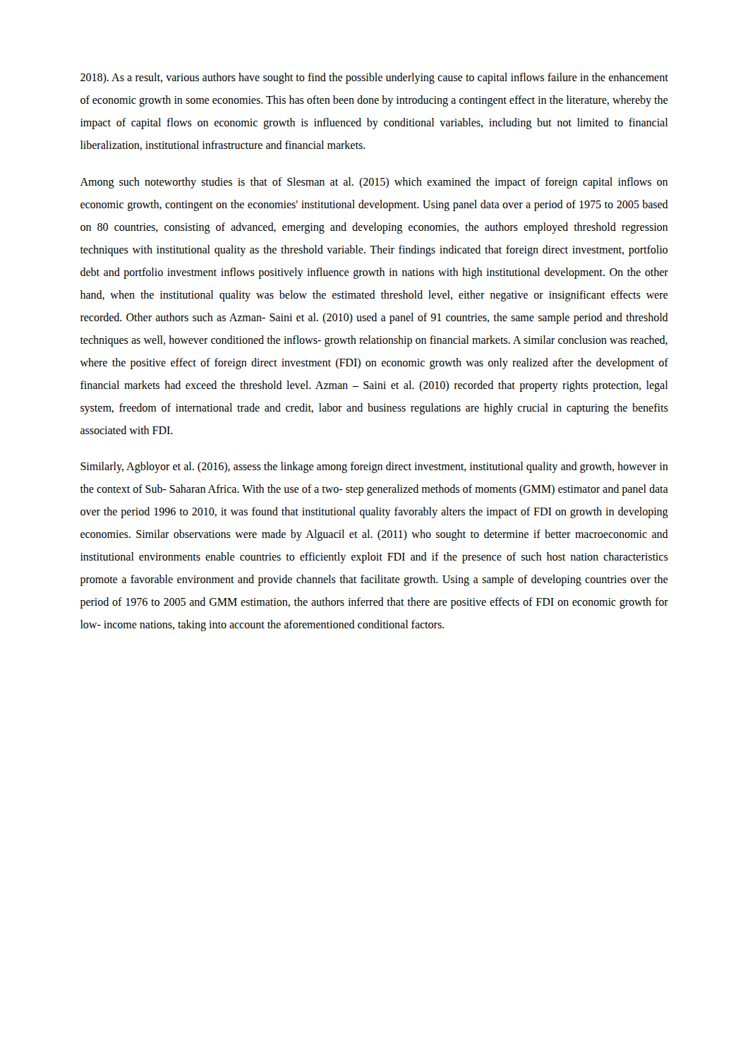2018). As a result, various authors have sought to find the possible underlying cause to capital inflows failure in the enhancement of economic growth in some economies. This has often been done by introducing a contingent effect in the literature, whereby the impact of capital flows on economic growth is influenced by conditional variables, including but not limited to financial liberalization, institutional infrastructure and financial markets.
Among such noteworthy studies is that of Slesman at al. (2015) which examined the impact of foreign capital inflows on economic growth, contingent on the economies' institutional development. Using panel data over a period of 1975 to 2005 based on 80 countries, consisting of advanced, emerging and developing economies, the authors employed threshold regression techniques with institutional quality as the threshold variable. Their findings indicated that foreign direct investment, portfolio debt and portfolio investment inflows positively influence growth in nations with high institutional development. On the other hand, when the institutional quality was below the estimated threshold level, either negative or insignificant effects were recorded. Other authors such as Azman- Saini et al. (2010) used a panel of 91 countries, the same sample period and threshold techniques as well, however conditioned the inflows- growth relationship on financial markets. A similar conclusion was reached, where the positive effect of foreign direct investment (FDI) on economic growth was only realized after the development of financial markets had exceed the threshold level. Azman – Saini et al. (2010) recorded that property rights protection, legal system, freedom of international trade and credit, labor and business regulations are highly crucial in capturing the benefits associated with FDI.
Similarly, Agbloyor et al. (2016), assess the linkage among foreign direct investment, institutional quality and growth, however in the context of Sub- Saharan Africa. With the use of a two- step generalized methods of moments (GMM) estimator and panel data over the period 1996 to 2010, it was found that institutional quality favorably alters the impact of FDI on growth in developing economies. Similar observations were made by Alguacil et al. (2011) who sought to determine if better macroeconomic and institutional environments enable countries to efficiently exploit FDI and if the presence of such host nation characteristics promote a favorable environment and provide channels that facilitate growth. Using a sample of developing countries over the period of 1976 to 2005 and GMM estimation, the authors inferred that there are positive effects of FDI on economic growth for low- income nations, taking into account the aforementioned conditional factors.